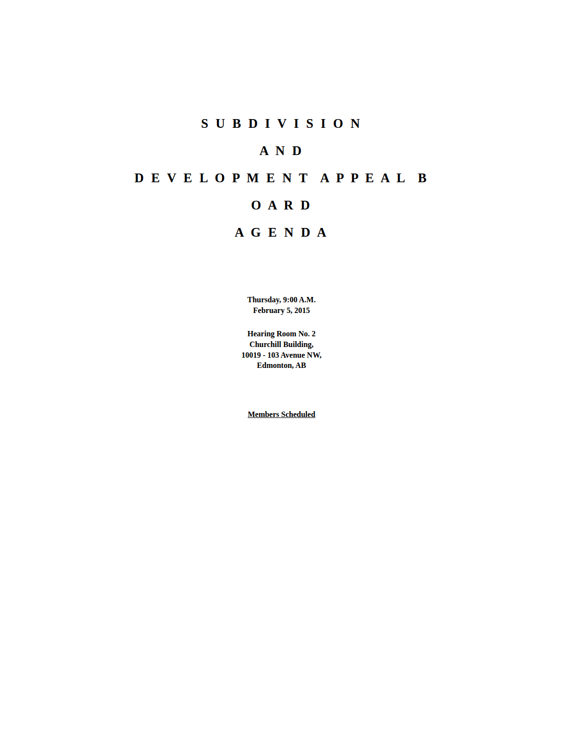S U B D I V I S I O N A N D D E V E L O P M E N T A P P E A L B O A R D A G E N D A
Thursday, 9:00 A.M.
February 5, 2015
Hearing Room No. 2
Churchill Building,
10019 - 103 Avenue NW,
Edmonton, AB
Members Scheduled